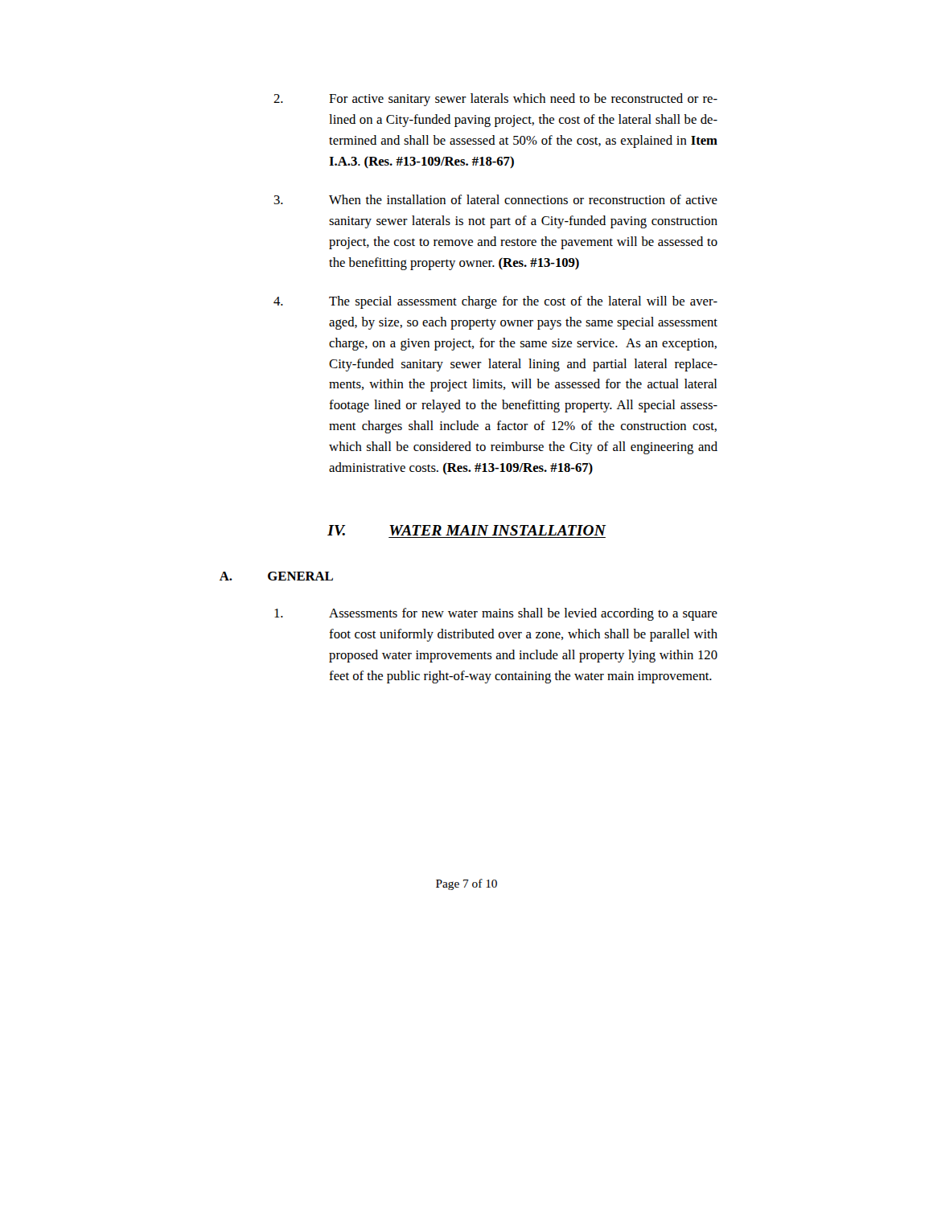2.
For active sanitary sewer laterals which need to be reconstructed or re-lined on a City-funded paving project, the cost of the lateral shall be determined and shall be assessed at 50% of the cost, as explained in Item I.A.3. (Res. #13-109/Res. #18-67)
3.
When the installation of lateral connections or reconstruction of active sanitary sewer laterals is not part of a City-funded paving construction project, the cost to remove and restore the pavement will be assessed to the benefitting property owner. (Res. #13-109)
4.
The special assessment charge for the cost of the lateral will be averaged, by size, so each property owner pays the same special assessment charge, on a given project, for the same size service. As an exception, City-funded sanitary sewer lateral lining and partial lateral replacements, within the project limits, will be assessed for the actual lateral footage lined or relayed to the benefitting property. All special assessment charges shall include a factor of 12% of the construction cost, which shall be considered to reimburse the City of all engineering and administrative costs. (Res. #13-109/Res. #18-67)
IV. WATER MAIN INSTALLATION
A. GENERAL
1.
Assessments for new water mains shall be levied according to a square foot cost uniformly distributed over a zone, which shall be parallel with proposed water improvements and include all property lying within 120 feet of the public right-of-way containing the water main improvement.
Page 7 of 10